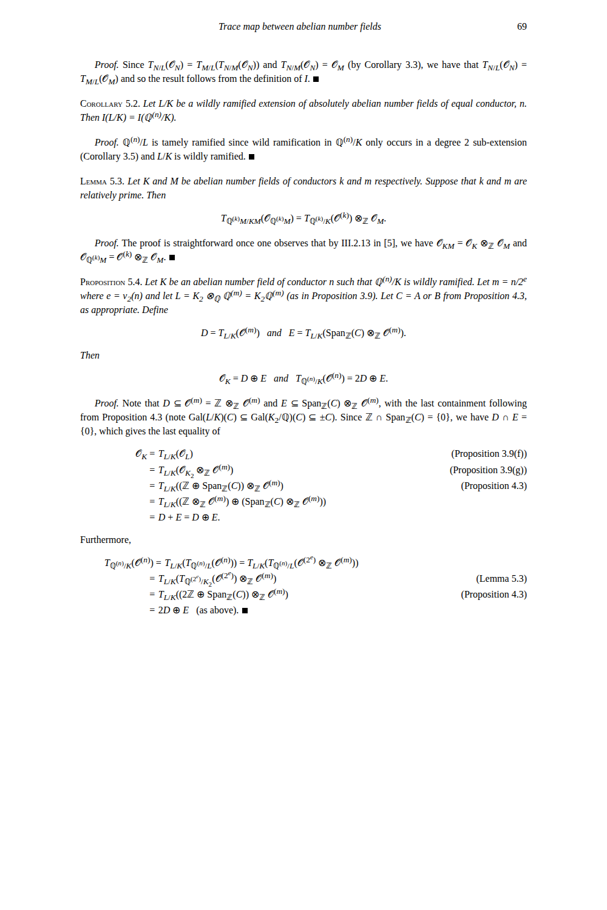Trace map between abelian number fields 69
Proof. Since TN/L(𝒪N) = TM/L(TN/M(𝒪N)) and TN/M(𝒪N) = 𝒪M (by Corollary 3.3), we have that TN/L(𝒪N) = TM/L(𝒪M) and so the result follows from the definition of I.
Corollary 5.2. Let L/K be a wildly ramified extension of absolutely abelian number fields of equal conductor, n. Then I(L/K) = I(ℚ(n)/K).
Proof. ℚ(n)/L is tamely ramified since wild ramification in ℚ(n)/K only occurs in a degree 2 sub-extension (Corollary 3.5) and L/K is wildly ramified.
Lemma 5.3. Let K and M be abelian number fields of conductors k and m respectively. Suppose that k and m are relatively prime. Then
Tℚ(k)M/KM(𝒪ℚ(k)M) = Tℚ(k)/K(𝒪(k)) ⊗ℤ 𝒪M.
Proof. The proof is straightforward once one observes that by III.2.13 in [5], we have 𝒪KM = 𝒪K ⊗ℤ 𝒪M and 𝒪ℚ(k)M = 𝒪(k) ⊗ℤ 𝒪M.
Proposition 5.4. Let K be an abelian number field of conductor n such that ℚ(n)/K is wildly ramified. Let m = n/2e where e = v2(n) and let L = K2 ⊗ℚ ℚ(m) = K2ℚ(m) (as in Proposition 3.9). Let C = A or B from Proposition 4.3, as appropriate. Define
D = TL/K(𝒪(m)) and E = TL/K(Spanℤ(C) ⊗ℤ 𝒪(m)).
Then
𝒪K = D ⊕ E and Tℚ(n)/K(𝒪(n)) = 2D ⊕ E.
Proof. Note that D ⊆ 𝒪(m) = ℤ ⊗ℤ 𝒪(m) and E ⊆ Spanℤ(C) ⊗ℤ 𝒪(m), with the last containment following from Proposition 4.3 (note Gal(L/K)(C) ⊆ Gal(K2/ℚ)(C) ⊆ ±C). Since ℤ ∩ Spanℤ(C) = {0}, we have D ∩ E = {0}, which gives the last equality of
𝒪K =
TL/K(𝒪L)
(Proposition 3.9(f))
=
TL/K(𝒪K2 ⊗ℤ 𝒪(m))
(Proposition 3.9(g))
=
TL/K((ℤ ⊕ Spanℤ(C)) ⊗ℤ 𝒪(m))
(Proposition 4.3)
=
TL/K((ℤ ⊗ℤ 𝒪(m)) ⊕ (Spanℤ(C) ⊗ℤ 𝒪(m)))
=
D + E = D ⊕ E.
Furthermore,
Tℚ(n)/K(𝒪(n)) =
TL/K(Tℚ(n)/L(𝒪(n))) = TL/K(Tℚ(n)/L(𝒪(2e) ⊗ℤ 𝒪(m)))
=
TL/K(Tℚ(2e)/K2(𝒪(2e)) ⊗ℤ 𝒪(m))
(Lemma 5.3)
=
TL/K((2ℤ ⊕ Spanℤ(C)) ⊗ℤ 𝒪(m))
(Proposition 4.3)
=
2D ⊕ E (as above).